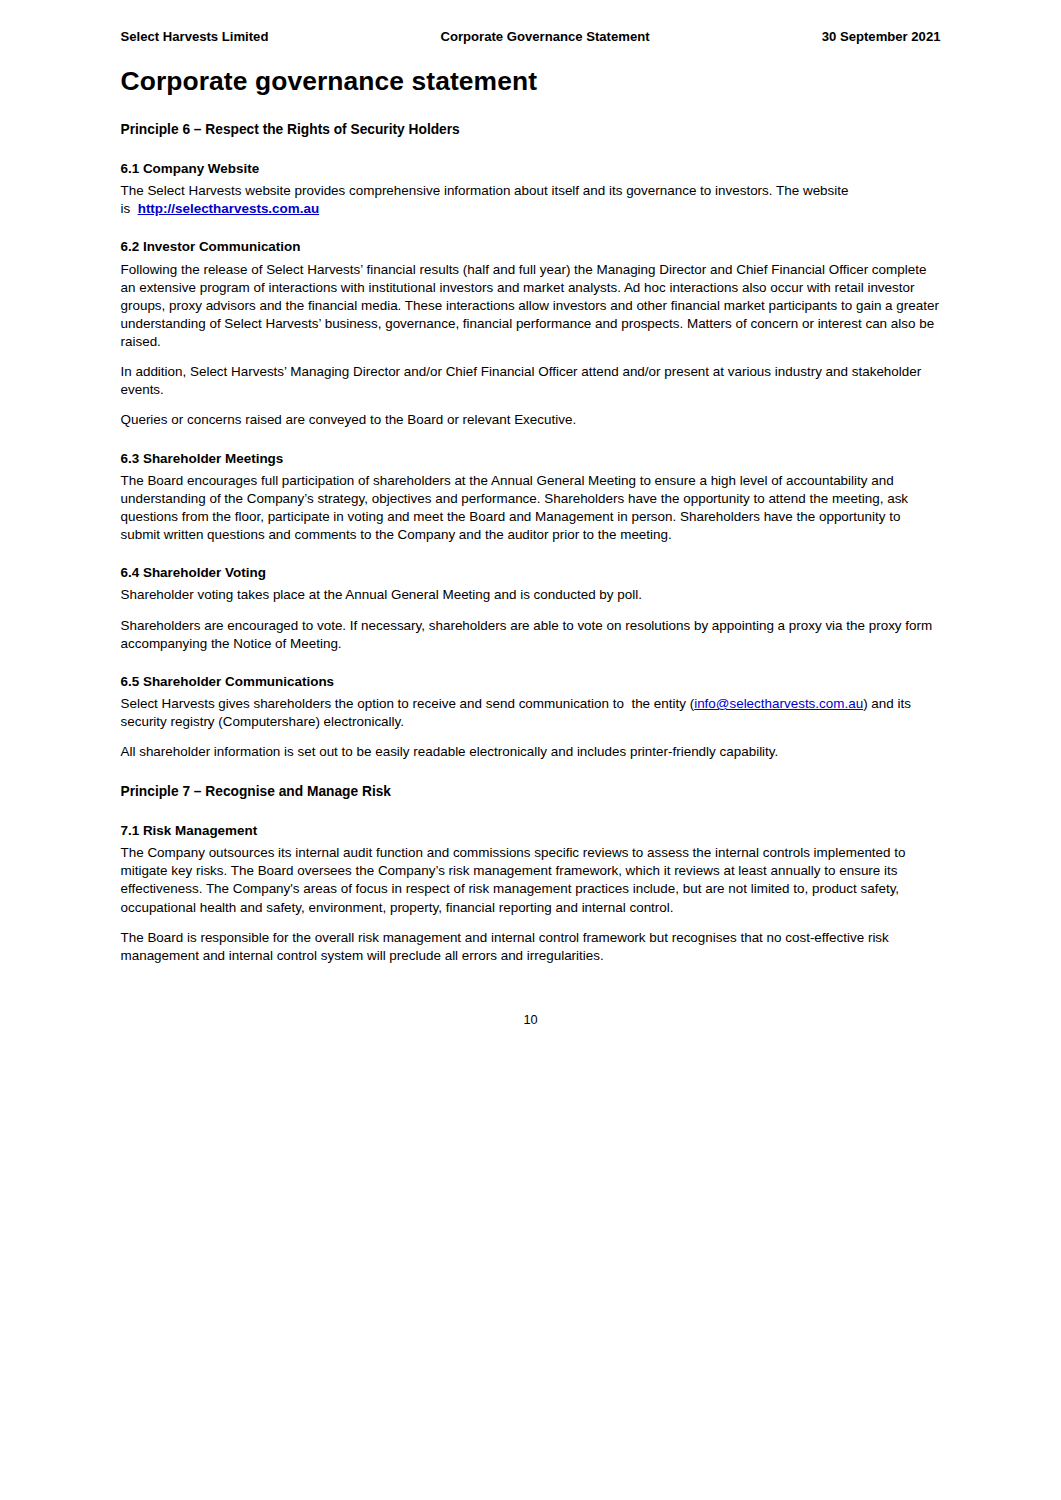Select Harvests Limited Corporate Governance Statement 30 September 2021
Corporate governance statement
Principle 6 – Respect the Rights of Security Holders
6.1 Company Website
The Select Harvests website provides comprehensive information about itself and its governance to investors. The website is http://selectharvests.com.au
6.2 Investor Communication
Following the release of Select Harvests’ financial results (half and full year) the Managing Director and Chief Financial Officer complete an extensive program of interactions with institutional investors and market analysts. Ad hoc interactions also occur with retail investor groups, proxy advisors and the financial media. These interactions allow investors and other financial market participants to gain a greater understanding of Select Harvests’ business, governance, financial performance and prospects. Matters of concern or interest can also be raised.
In addition, Select Harvests’ Managing Director and/or Chief Financial Officer attend and/or present at various industry and stakeholder events.
Queries or concerns raised are conveyed to the Board or relevant Executive.
6.3 Shareholder Meetings
The Board encourages full participation of shareholders at the Annual General Meeting to ensure a high level of accountability and understanding of the Company’s strategy, objectives and performance. Shareholders have the opportunity to attend the meeting, ask questions from the floor, participate in voting and meet the Board and Management in person. Shareholders have the opportunity to submit written questions and comments to the Company and the auditor prior to the meeting.
6.4 Shareholder Voting
Shareholder voting takes place at the Annual General Meeting and is conducted by poll.
Shareholders are encouraged to vote. If necessary, shareholders are able to vote on resolutions by appointing a proxy via the proxy form accompanying the Notice of Meeting.
6.5 Shareholder Communications
Select Harvests gives shareholders the option to receive and send communication to the entity (info@selectharvests.com.au) and its security registry (Computershare) electronically.
All shareholder information is set out to be easily readable electronically and includes printer-friendly capability.
Principle 7 – Recognise and Manage Risk
7.1 Risk Management
The Company outsources its internal audit function and commissions specific reviews to assess the internal controls implemented to mitigate key risks. The Board oversees the Company’s risk management framework, which it reviews at least annually to ensure its effectiveness. The Company's areas of focus in respect of risk management practices include, but are not limited to, product safety, occupational health and safety, environment, property, financial reporting and internal control.
The Board is responsible for the overall risk management and internal control framework but recognises that no cost-effective risk management and internal control system will preclude all errors and irregularities.
10